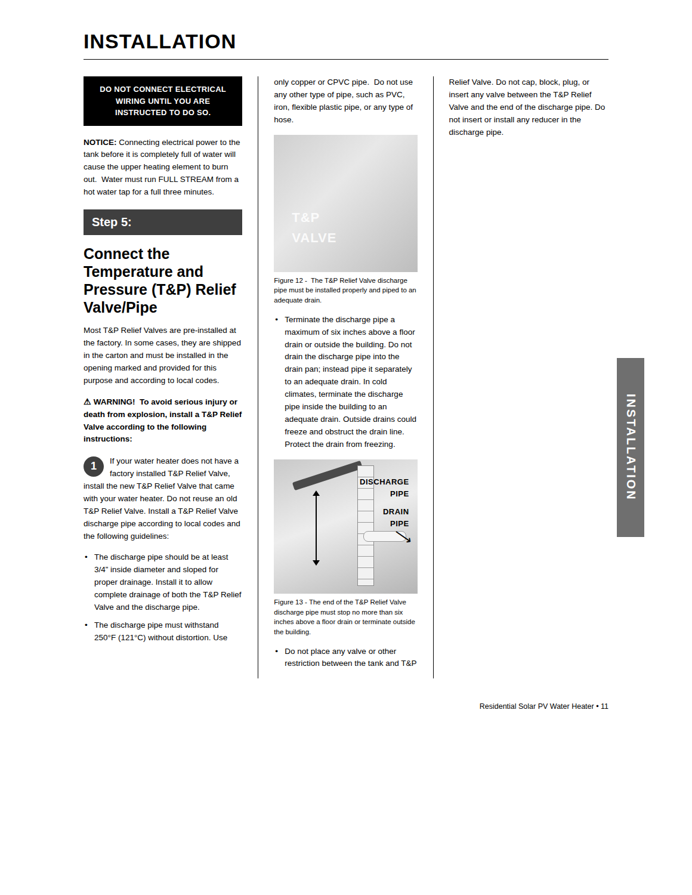INSTALLATION
DO NOT CONNECT ELECTRICAL
WIRING UNTIL YOU ARE
INSTRUCTED TO DO SO.
NOTICE: Connecting electrical power to the tank before it is completely full of water will cause the upper heating element to burn out. Water must run FULL STREAM from a hot water tap for a full three minutes.
Step 5:
Connect the Temperature and Pressure (T&P) Relief Valve/Pipe
Most T&P Relief Valves are pre-installed at the factory. In some cases, they are shipped in the carton and must be installed in the opening marked and provided for this purpose and according to local codes.
⚠ WARNING! To avoid serious injury or death from explosion, install a T&P Relief Valve according to the following instructions:
1
If your water heater does not have a factory installed T&P Relief Valve, install the new T&P Relief Valve that came with your water heater. Do not reuse an old T&P Relief Valve. Install a T&P Relief Valve discharge pipe according to local codes and the following guidelines:
The discharge pipe should be at least 3/4” inside diameter and sloped for proper drainage. Install it to allow complete drainage of both the T&P Relief Valve and the discharge pipe.
The discharge pipe must withstand 250°F (121°C) without distortion. Use
only copper or CPVC pipe. Do not use any other type of pipe, such as PVC, iron, flexible plastic pipe, or any type of hose.
T&P
VALVE
Figure 12 - The T&P Relief Valve discharge pipe must be installed properly and piped to an adequate drain.
Terminate the discharge pipe a maximum of six inches above a floor drain or outside the building. Do not drain the discharge pipe into the drain pan; instead pipe it separately to an adequate drain. In cold climates, terminate the discharge pipe inside the building to an adequate drain. Outside drains could freeze and obstruct the drain line. Protect the drain from freezing.
DISCHARGE
PIPE
DRAIN
PIPE
⟶
Figure 13 - The end of the T&P Relief Valve discharge pipe must stop no more than six inches above a floor drain or terminate outside the building.
Do not place any valve or other restriction between the tank and T&P
Relief Valve. Do not cap, block, plug, or insert any valve between the T&P Relief Valve and the end of the discharge pipe. Do not insert or install any reducer in the discharge pipe.
INSTALLATION
Residential Solar PV Water Heater • 11